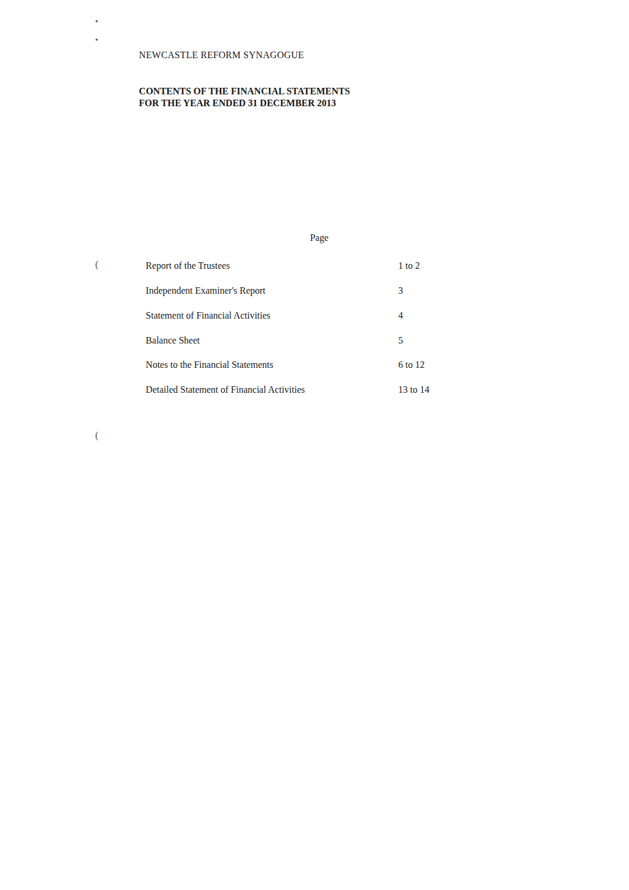•
•
(
(
Newcastle Reform Synagogue
Contents of the Financial Statements
for the Year Ended 31 December 2013
| | Page |
| Report of the Trustees | 1 to 2 |
| Independent Examiner's Report | 3 |
| Statement of Financial Activities | 4 |
| Balance Sheet | 5 |
| Notes to the Financial Statements | 6 to 12 |
| Detailed Statement of Financial Activities | 13 to 14 |